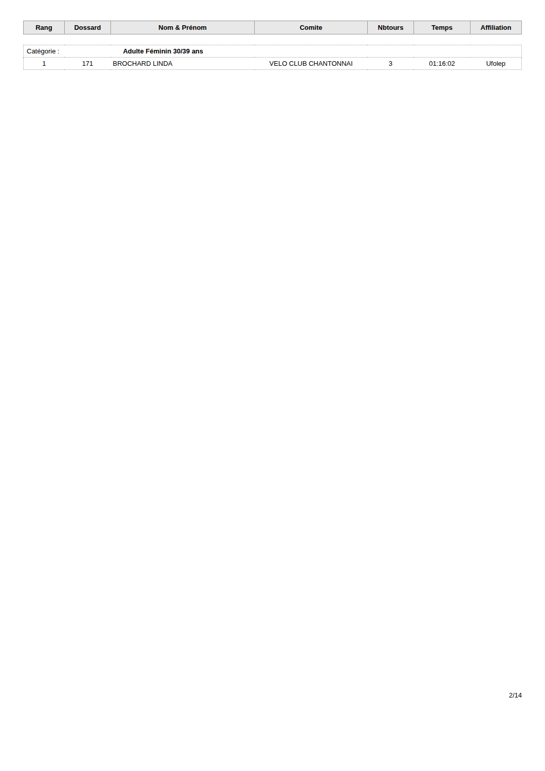| Rang | Dossard | Nom & Prénom | Comite | Nbtours | Temps | Affiliation |
| --- | --- | --- | --- | --- | --- | --- |
| Catégorie : | Adulte Féminin 30/39 ans | |
| 1 | 171 | BROCHARD LINDA | VELO CLUB CHANTONNAI | 3 | 01:16:02 | Ufolep |
2/14